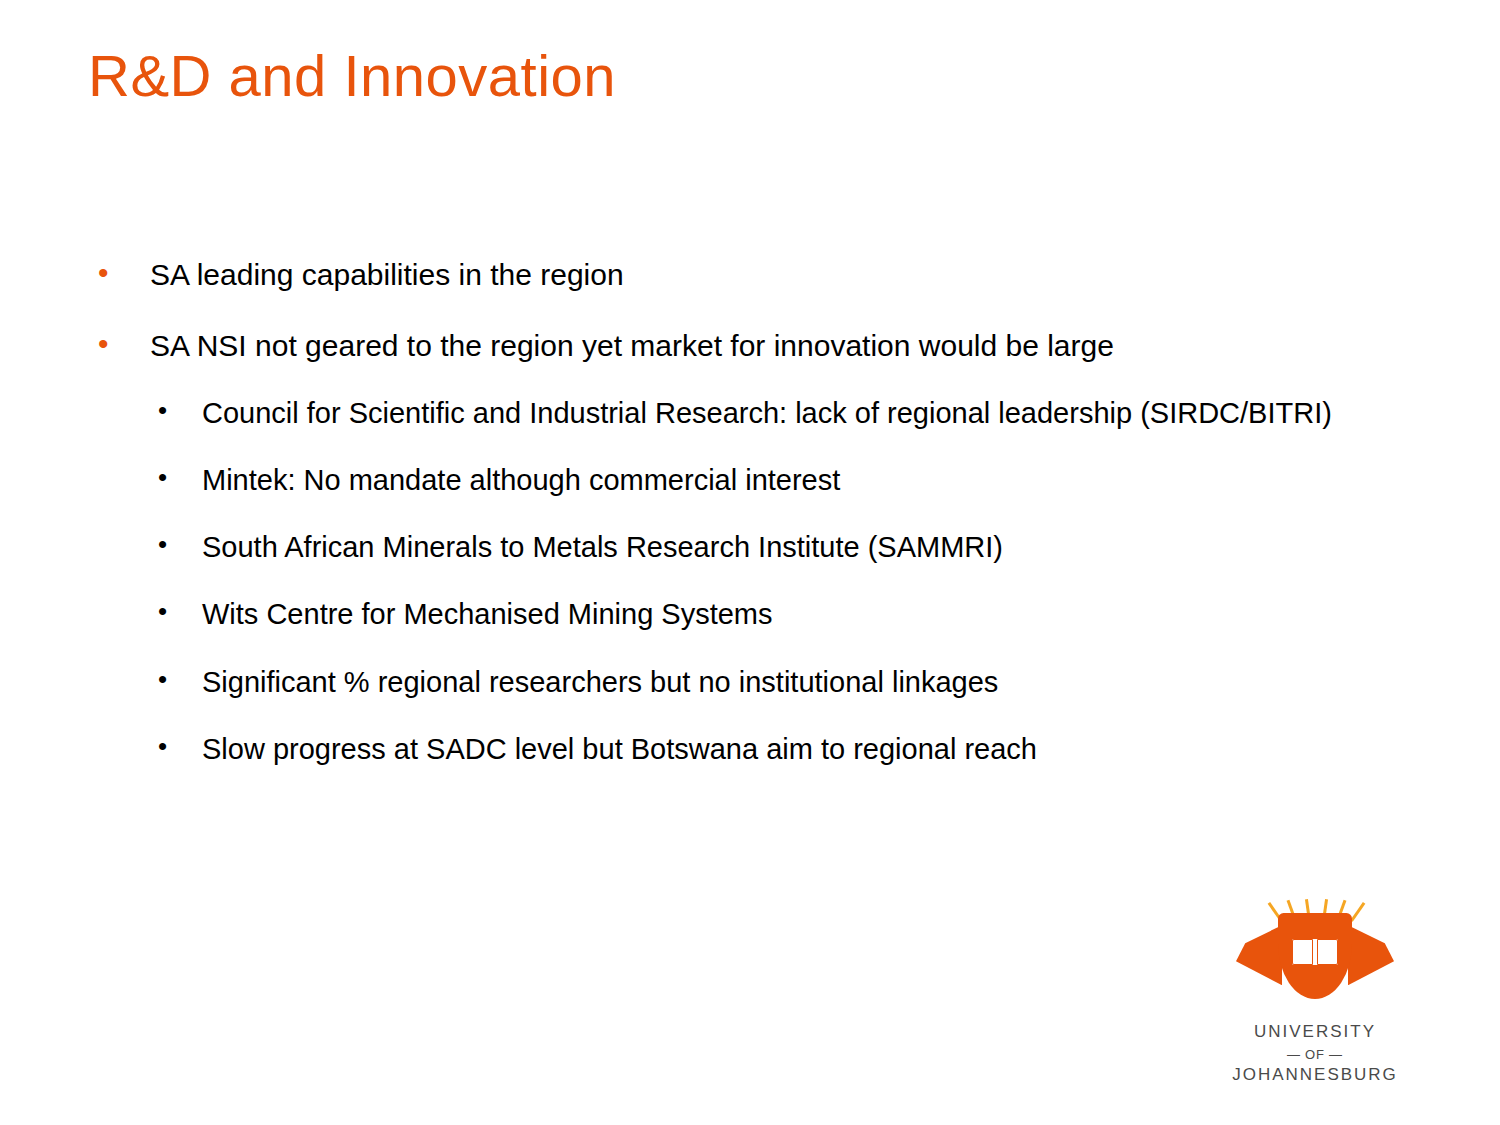R&D and Innovation
SA leading capabilities in the region
SA NSI not geared to the region yet market for innovation would be large
Council for Scientific and Industrial Research: lack of regional leadership (SIRDC/BITRI)
Mintek: No mandate although commercial interest
South African Minerals to Metals Research Institute (SAMMRI)
Wits Centre for Mechanised Mining Systems
Significant % regional researchers but no institutional linkages
Slow progress at SADC level but Botswana aim to regional reach
UNIVERSITY
OF
JOHANNESBURG